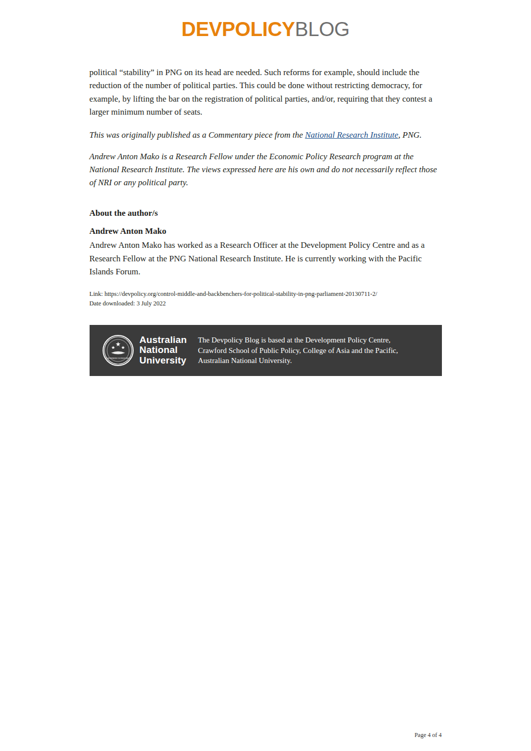DEVPOLICY BLOG
political “stability” in PNG on its head are needed. Such reforms for example, should include the reduction of the number of political parties. This could be done without restricting democracy, for example, by lifting the bar on the registration of political parties, and/or, requiring that they contest a larger minimum number of seats.
This was originally published as a Commentary piece from the National Research Institute, PNG.
Andrew Anton Mako is a Research Fellow under the Economic Policy Research program at the National Research Institute. The views expressed here are his own and do not necessarily reflect those of NRI or any political party.
About the author/s
Andrew Anton Mako
Andrew Anton Mako has worked as a Research Officer at the Development Policy Centre and as a Research Fellow at the PNG National Research Institute. He is currently working with the Pacific Islands Forum.
Link: https://devpolicy.org/control-middle-and-backbenchers-for-political-stability-in-png-parliament-20130711-2/
Date downloaded: 3 July 2022
NATURAM PRIMUM COGNOSCERE RERUM
Australian
National
University
The Devpolicy Blog is based at the Development Policy Centre, Crawford School of Public Policy, College of Asia and the Pacific, Australian National University.
Page 4 of 4